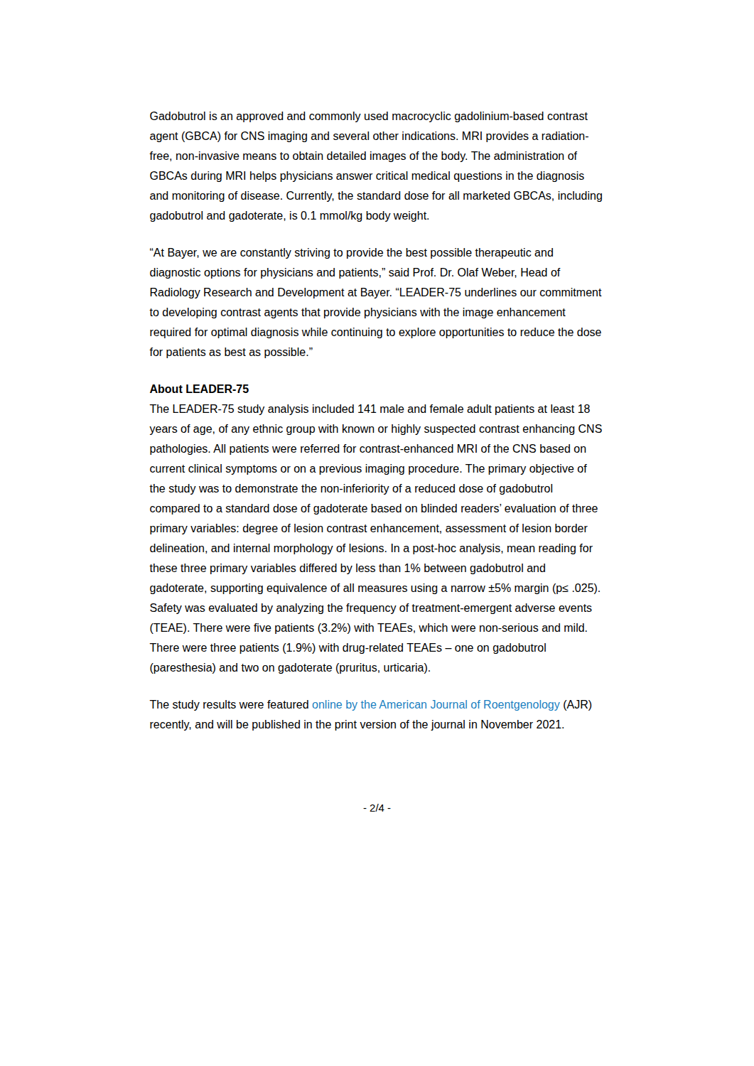Gadobutrol is an approved and commonly used macrocyclic gadolinium-based contrast agent (GBCA) for CNS imaging and several other indications. MRI provides a radiation-free, non-invasive means to obtain detailed images of the body. The administration of GBCAs during MRI helps physicians answer critical medical questions in the diagnosis and monitoring of disease. Currently, the standard dose for all marketed GBCAs, including gadobutrol and gadoterate, is 0.1 mmol/kg body weight.
“At Bayer, we are constantly striving to provide the best possible therapeutic and diagnostic options for physicians and patients,” said Prof. Dr. Olaf Weber, Head of Radiology Research and Development at Bayer. “LEADER-75 underlines our commitment to developing contrast agents that provide physicians with the image enhancement required for optimal diagnosis while continuing to explore opportunities to reduce the dose for patients as best as possible.”
About LEADER-75
The LEADER-75 study analysis included 141 male and female adult patients at least 18 years of age, of any ethnic group with known or highly suspected contrast enhancing CNS pathologies. All patients were referred for contrast-enhanced MRI of the CNS based on current clinical symptoms or on a previous imaging procedure. The primary objective of the study was to demonstrate the non-inferiority of a reduced dose of gadobutrol compared to a standard dose of gadoterate based on blinded readers’ evaluation of three primary variables: degree of lesion contrast enhancement, assessment of lesion border delineation, and internal morphology of lesions. In a post-hoc analysis, mean reading for these three primary variables differed by less than 1% between gadobutrol and gadoterate, supporting equivalence of all measures using a narrow ±5% margin (p≤ .025). Safety was evaluated by analyzing the frequency of treatment-emergent adverse events (TEAE). There were five patients (3.2%) with TEAEs, which were non-serious and mild. There were three patients (1.9%) with drug-related TEAEs – one on gadobutrol (paresthesia) and two on gadoterate (pruritus, urticaria).
The study results were featured online by the American Journal of Roentgenology (AJR) recently, and will be published in the print version of the journal in November 2021.
- 2/4 -